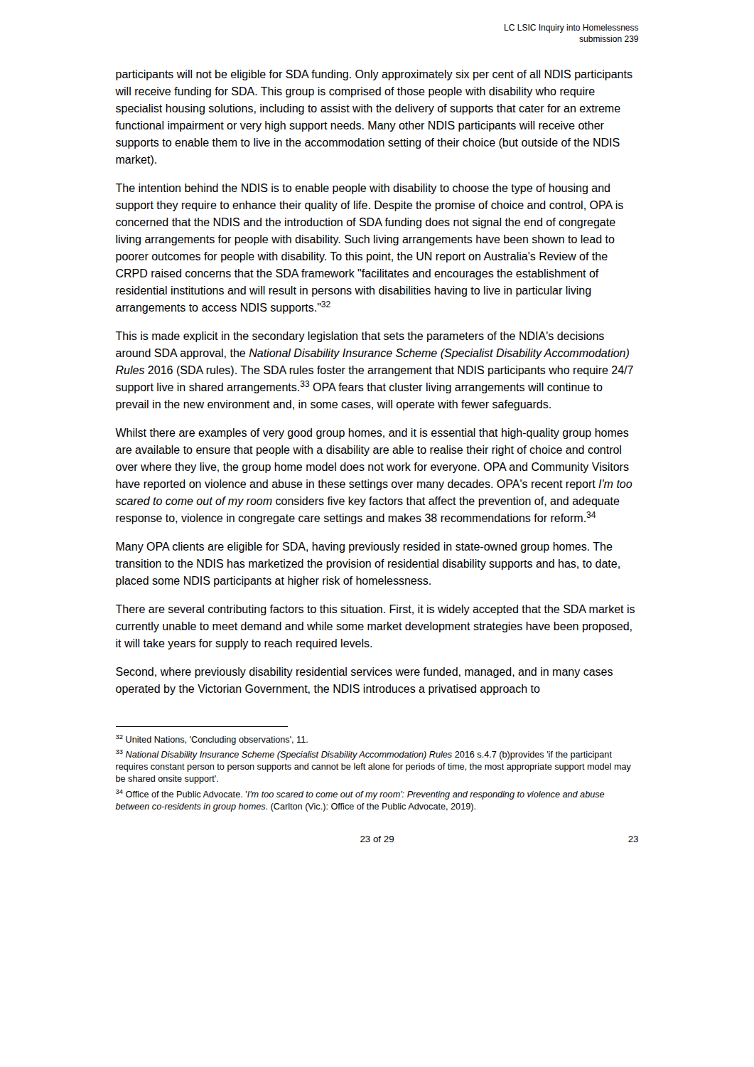LC LSIC Inquiry into Homelessness
submission 239
participants will not be eligible for SDA funding. Only approximately six per cent of all NDIS participants will receive funding for SDA. This group is comprised of those people with disability who require specialist housing solutions, including to assist with the delivery of supports that cater for an extreme functional impairment or very high support needs. Many other NDIS participants will receive other supports to enable them to live in the accommodation setting of their choice (but outside of the NDIS market).
The intention behind the NDIS is to enable people with disability to choose the type of housing and support they require to enhance their quality of life. Despite the promise of choice and control, OPA is concerned that the NDIS and the introduction of SDA funding does not signal the end of congregate living arrangements for people with disability. Such living arrangements have been shown to lead to poorer outcomes for people with disability. To this point, the UN report on Australia's Review of the CRPD raised concerns that the SDA framework "facilitates and encourages the establishment of residential institutions and will result in persons with disabilities having to live in particular living arrangements to access NDIS supports."32
This is made explicit in the secondary legislation that sets the parameters of the NDIA's decisions around SDA approval, the National Disability Insurance Scheme (Specialist Disability Accommodation) Rules 2016 (SDA rules). The SDA rules foster the arrangement that NDIS participants who require 24/7 support live in shared arrangements.33 OPA fears that cluster living arrangements will continue to prevail in the new environment and, in some cases, will operate with fewer safeguards.
Whilst there are examples of very good group homes, and it is essential that high-quality group homes are available to ensure that people with a disability are able to realise their right of choice and control over where they live, the group home model does not work for everyone. OPA and Community Visitors have reported on violence and abuse in these settings over many decades. OPA's recent report I'm too scared to come out of my room considers five key factors that affect the prevention of, and adequate response to, violence in congregate care settings and makes 38 recommendations for reform.34
Many OPA clients are eligible for SDA, having previously resided in state-owned group homes. The transition to the NDIS has marketized the provision of residential disability supports and has, to date, placed some NDIS participants at higher risk of homelessness.
There are several contributing factors to this situation. First, it is widely accepted that the SDA market is currently unable to meet demand and while some market development strategies have been proposed, it will take years for supply to reach required levels.
Second, where previously disability residential services were funded, managed, and in many cases operated by the Victorian Government, the NDIS introduces a privatised approach to
32 United Nations, 'Concluding observations', 11.
33 National Disability Insurance Scheme (Specialist Disability Accommodation) Rules 2016 s.4.7 (b)provides 'if the participant requires constant person to person supports and cannot be left alone for periods of time, the most appropriate support model may be shared onsite support'.
34 Office of the Public Advocate. 'I'm too scared to come out of my room': Preventing and responding to violence and abuse between co-residents in group homes. (Carlton (Vic.): Office of the Public Advocate, 2019).
23 of 29
23